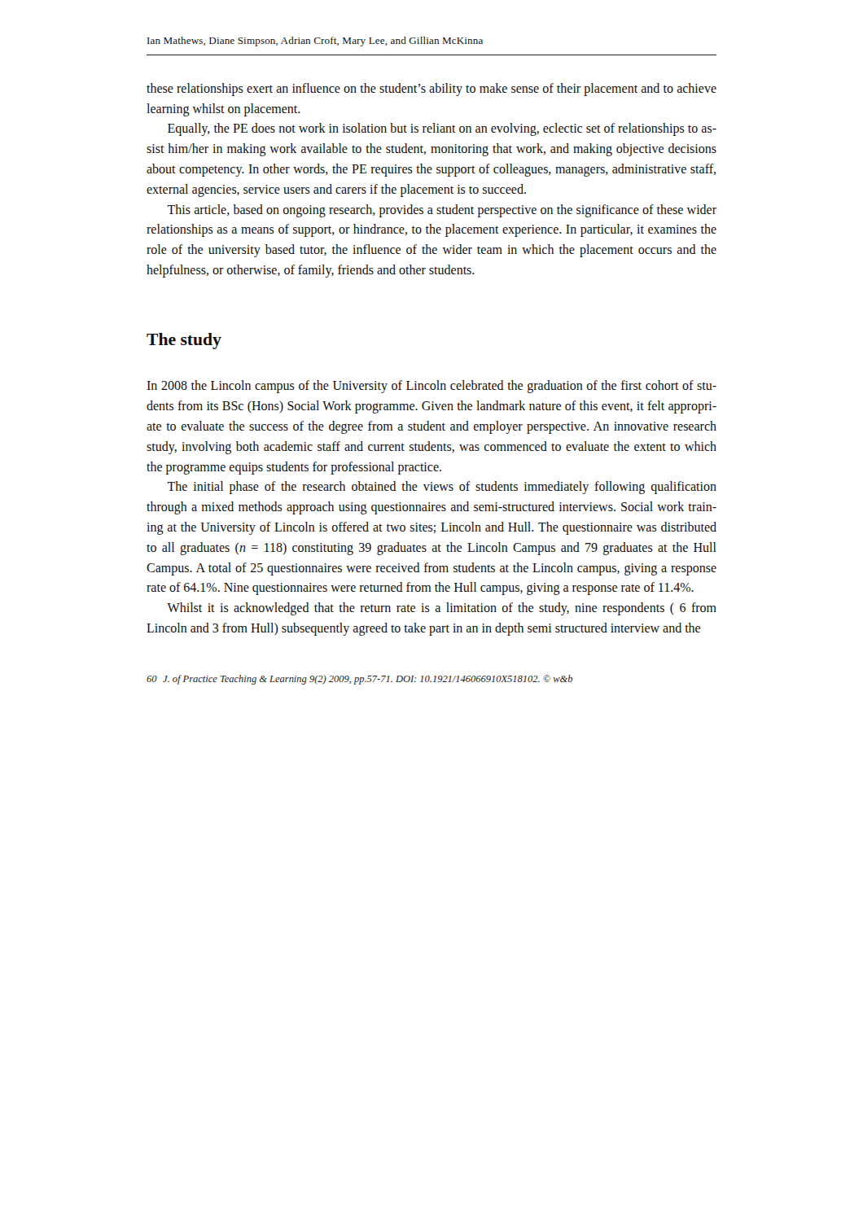Ian Mathews, Diane Simpson, Adrian Croft, Mary Lee, and Gillian McKinna
these relationships exert an influence on the student’s ability to make sense of their placement and to achieve learning whilst on placement.
Equally, the PE does not work in isolation but is reliant on an evolving, eclectic set of relationships to assist him/her in making work available to the student, monitoring that work, and making objective decisions about competency. In other words, the PE requires the support of colleagues, managers, administrative staff, external agencies, service users and carers if the placement is to succeed.
This article, based on ongoing research, provides a student perspective on the significance of these wider relationships as a means of support, or hindrance, to the placement experience. In particular, it examines the role of the university based tutor, the influence of the wider team in which the placement occurs and the helpfulness, or otherwise, of family, friends and other students.
The study
In 2008 the Lincoln campus of the University of Lincoln celebrated the graduation of the first cohort of students from its BSc (Hons) Social Work programme. Given the landmark nature of this event, it felt appropriate to evaluate the success of the degree from a student and employer perspective. An innovative research study, involving both academic staff and current students, was commenced to evaluate the extent to which the programme equips students for professional practice.
The initial phase of the research obtained the views of students immediately following qualification through a mixed methods approach using questionnaires and semi-structured interviews. Social work training at the University of Lincoln is offered at two sites; Lincoln and Hull. The questionnaire was distributed to all graduates (n = 118) constituting 39 graduates at the Lincoln Campus and 79 graduates at the Hull Campus. A total of 25 questionnaires were received from students at the Lincoln campus, giving a response rate of 64.1%. Nine questionnaires were returned from the Hull campus, giving a response rate of 11.4%.
Whilst it is acknowledged that the return rate is a limitation of the study, nine respondents ( 6 from Lincoln and 3 from Hull) subsequently agreed to take part in an in depth semi structured interview and the
60 J. of Practice Teaching & Learning 9(2) 2009, pp.57-71. DOI: 10.1921/146066910X518102. © w&b